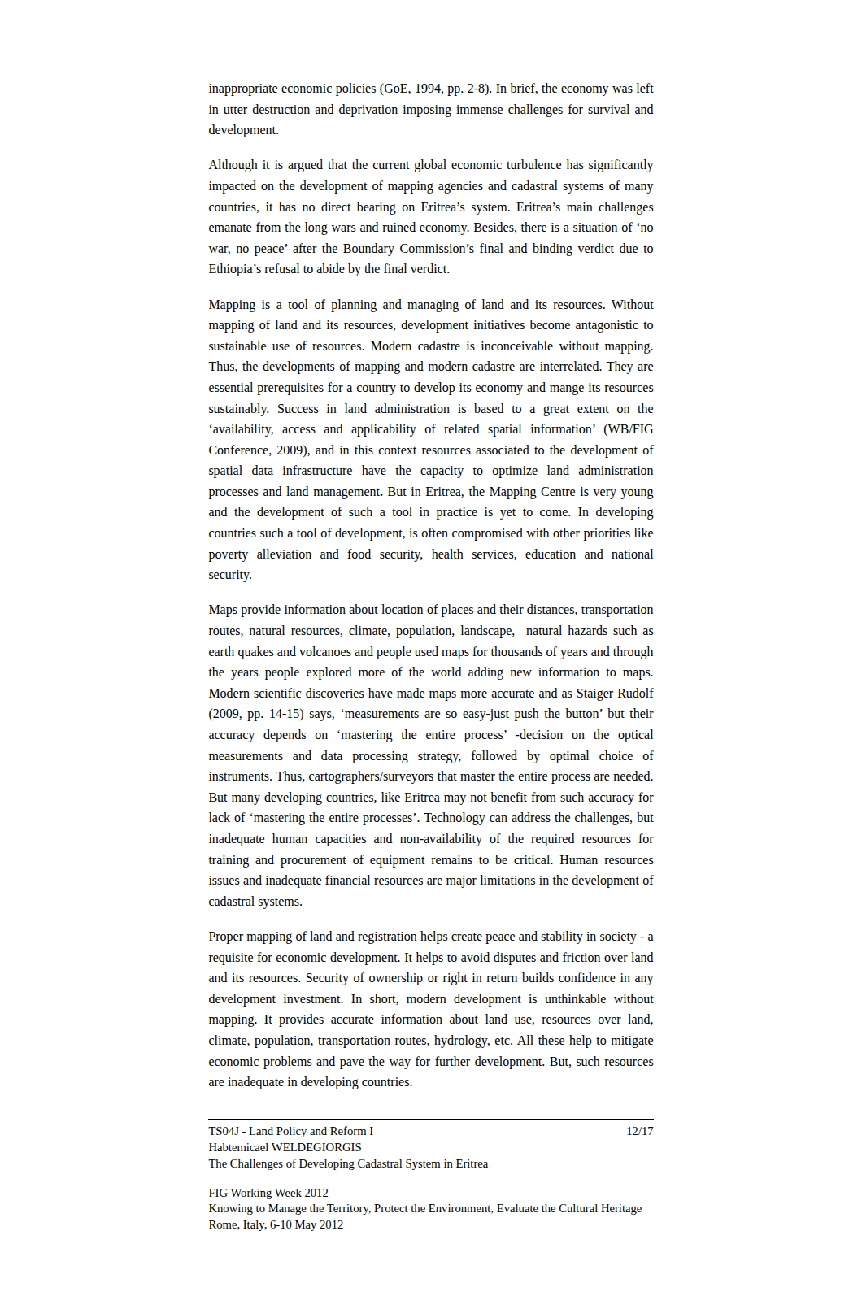inappropriate economic policies (GoE, 1994, pp. 2-8). In brief, the economy was left in utter destruction and deprivation imposing immense challenges for survival and development.
Although it is argued that the current global economic turbulence has significantly impacted on the development of mapping agencies and cadastral systems of many countries, it has no direct bearing on Eritrea’s system. Eritrea’s main challenges emanate from the long wars and ruined economy. Besides, there is a situation of ‘no war, no peace’ after the Boundary Commission’s final and binding verdict due to Ethiopia’s refusal to abide by the final verdict.
Mapping is a tool of planning and managing of land and its resources. Without mapping of land and its resources, development initiatives become antagonistic to sustainable use of resources. Modern cadastre is inconceivable without mapping. Thus, the developments of mapping and modern cadastre are interrelated. They are essential prerequisites for a country to develop its economy and mange its resources sustainably. Success in land administration is based to a great extent on the ‘availability, access and applicability of related spatial information’ (WB/FIG Conference, 2009), and in this context resources associated to the development of spatial data infrastructure have the capacity to optimize land administration processes and land management. But in Eritrea, the Mapping Centre is very young and the development of such a tool in practice is yet to come. In developing countries such a tool of development, is often compromised with other priorities like poverty alleviation and food security, health services, education and national security.
Maps provide information about location of places and their distances, transportation routes, natural resources, climate, population, landscape, natural hazards such as earth quakes and volcanoes and people used maps for thousands of years and through the years people explored more of the world adding new information to maps. Modern scientific discoveries have made maps more accurate and as Staiger Rudolf (2009, pp. 14-15) says, ‘measurements are so easy-just push the button’ but their accuracy depends on ‘mastering the entire process’ -decision on the optical measurements and data processing strategy, followed by optimal choice of instruments. Thus, cartographers/surveyors that master the entire process are needed. But many developing countries, like Eritrea may not benefit from such accuracy for lack of ‘mastering the entire processes’. Technology can address the challenges, but inadequate human capacities and non-availability of the required resources for training and procurement of equipment remains to be critical. Human resources issues and inadequate financial resources are major limitations in the development of cadastral systems.
Proper mapping of land and registration helps create peace and stability in society - a requisite for economic development. It helps to avoid disputes and friction over land and its resources. Security of ownership or right in return builds confidence in any development investment. In short, modern development is unthinkable without mapping. It provides accurate information about land use, resources over land, climate, population, transportation routes, hydrology, etc. All these help to mitigate economic problems and pave the way for further development. But, such resources are inadequate in developing countries.
TS04J - Land Policy and Reform I
12/17
Habtemicael WELDEGIORGIS
The Challenges of Developing Cadastral System in Eritrea
FIG Working Week 2012
Knowing to Manage the Territory, Protect the Environment, Evaluate the Cultural Heritage
Rome, Italy, 6-10 May 2012